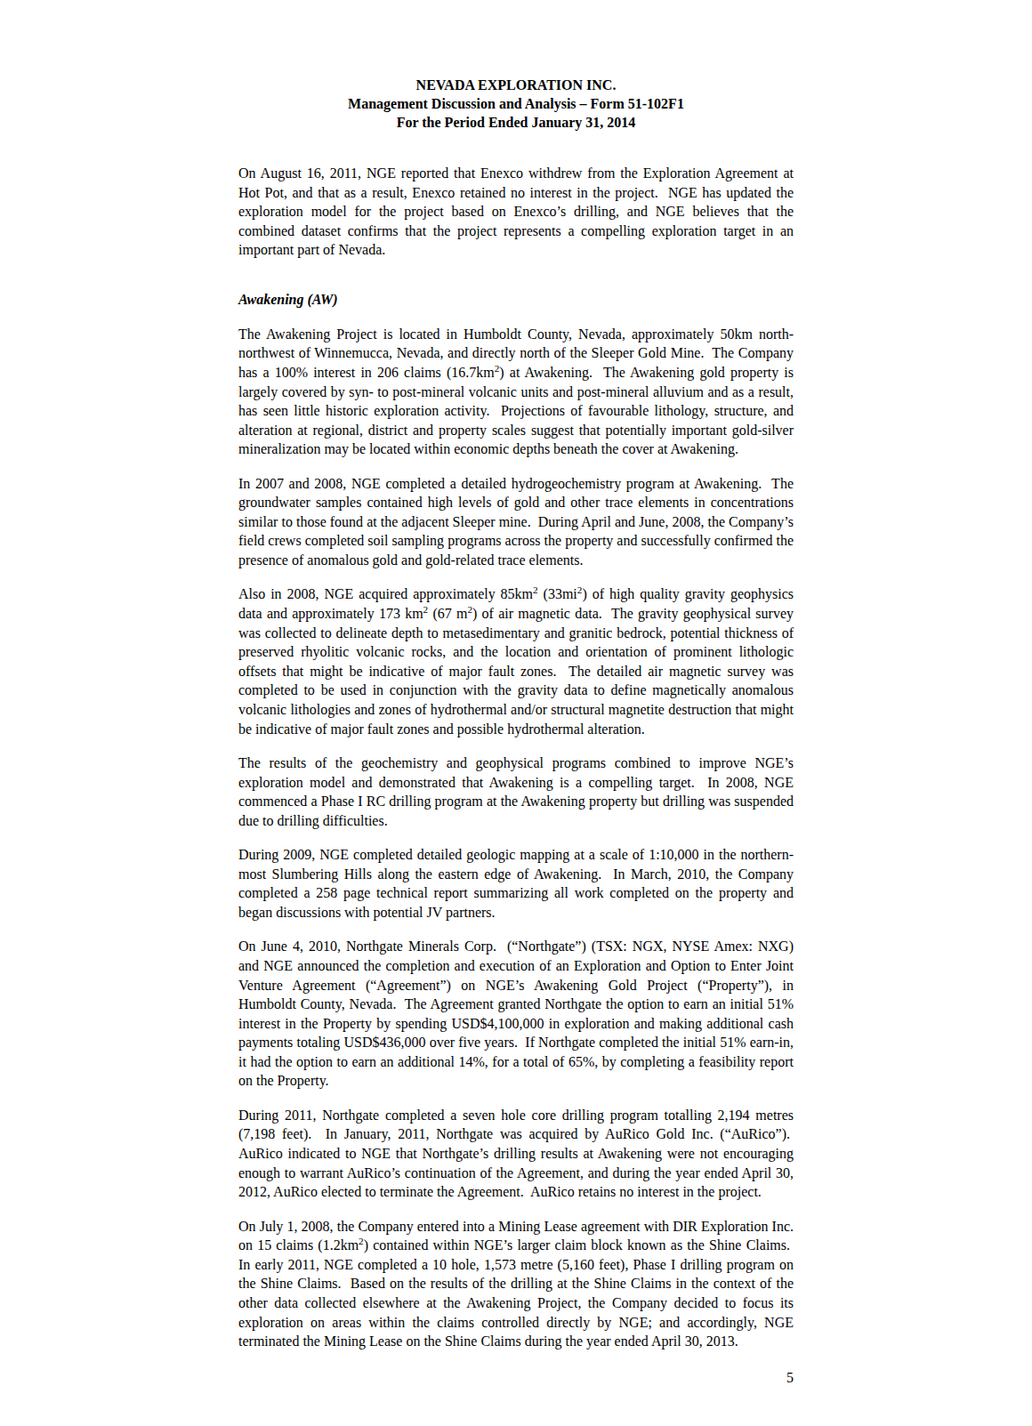NEVADA EXPLORATION INC.
Management Discussion and Analysis – Form 51-102F1
For the Period Ended January 31, 2014
On August 16, 2011, NGE reported that Enexco withdrew from the Exploration Agreement at Hot Pot, and that as a result, Enexco retained no interest in the project. NGE has updated the exploration model for the project based on Enexco’s drilling, and NGE believes that the combined dataset confirms that the project represents a compelling exploration target in an important part of Nevada.
Awakening (AW)
The Awakening Project is located in Humboldt County, Nevada, approximately 50km north-northwest of Winnemucca, Nevada, and directly north of the Sleeper Gold Mine. The Company has a 100% interest in 206 claims (16.7km2) at Awakening. The Awakening gold property is largely covered by syn- to post-mineral volcanic units and post-mineral alluvium and as a result, has seen little historic exploration activity. Projections of favourable lithology, structure, and alteration at regional, district and property scales suggest that potentially important gold-silver mineralization may be located within economic depths beneath the cover at Awakening.
In 2007 and 2008, NGE completed a detailed hydrogeochemistry program at Awakening. The groundwater samples contained high levels of gold and other trace elements in concentrations similar to those found at the adjacent Sleeper mine. During April and June, 2008, the Company’s field crews completed soil sampling programs across the property and successfully confirmed the presence of anomalous gold and gold-related trace elements.
Also in 2008, NGE acquired approximately 85km2 (33mi2) of high quality gravity geophysics data and approximately 173 km2 (67 m2) of air magnetic data. The gravity geophysical survey was collected to delineate depth to metasedimentary and granitic bedrock, potential thickness of preserved rhyolitic volcanic rocks, and the location and orientation of prominent lithologic offsets that might be indicative of major fault zones. The detailed air magnetic survey was completed to be used in conjunction with the gravity data to define magnetically anomalous volcanic lithologies and zones of hydrothermal and/or structural magnetite destruction that might be indicative of major fault zones and possible hydrothermal alteration.
The results of the geochemistry and geophysical programs combined to improve NGE’s exploration model and demonstrated that Awakening is a compelling target. In 2008, NGE commenced a Phase I RC drilling program at the Awakening property but drilling was suspended due to drilling difficulties.
During 2009, NGE completed detailed geologic mapping at a scale of 1:10,000 in the northern-most Slumbering Hills along the eastern edge of Awakening. In March, 2010, the Company completed a 258 page technical report summarizing all work completed on the property and began discussions with potential JV partners.
On June 4, 2010, Northgate Minerals Corp. (“Northgate”) (TSX: NGX, NYSE Amex: NXG) and NGE announced the completion and execution of an Exploration and Option to Enter Joint Venture Agreement (“Agreement”) on NGE’s Awakening Gold Project (“Property”), in Humboldt County, Nevada. The Agreement granted Northgate the option to earn an initial 51% interest in the Property by spending USD$4,100,000 in exploration and making additional cash payments totaling USD$436,000 over five years. If Northgate completed the initial 51% earn-in, it had the option to earn an additional 14%, for a total of 65%, by completing a feasibility report on the Property.
During 2011, Northgate completed a seven hole core drilling program totalling 2,194 metres (7,198 feet). In January, 2011, Northgate was acquired by AuRico Gold Inc. (“AuRico”). AuRico indicated to NGE that Northgate’s drilling results at Awakening were not encouraging enough to warrant AuRico’s continuation of the Agreement, and during the year ended April 30, 2012, AuRico elected to terminate the Agreement. AuRico retains no interest in the project.
On July 1, 2008, the Company entered into a Mining Lease agreement with DIR Exploration Inc. on 15 claims (1.2km2) contained within NGE’s larger claim block known as the Shine Claims. In early 2011, NGE completed a 10 hole, 1,573 metre (5,160 feet), Phase I drilling program on the Shine Claims. Based on the results of the drilling at the Shine Claims in the context of the other data collected elsewhere at the Awakening Project, the Company decided to focus its exploration on areas within the claims controlled directly by NGE; and accordingly, NGE terminated the Mining Lease on the Shine Claims during the year ended April 30, 2013.
5